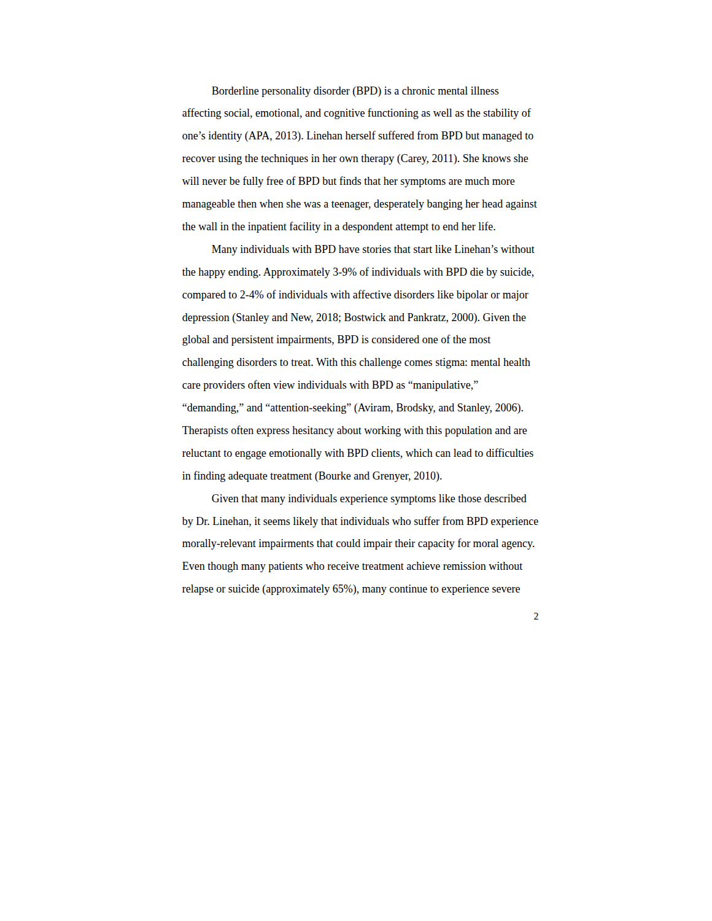Borderline personality disorder (BPD) is a chronic mental illness affecting social, emotional, and cognitive functioning as well as the stability of one’s identity (APA, 2013). Linehan herself suffered from BPD but managed to recover using the techniques in her own therapy (Carey, 2011). She knows she will never be fully free of BPD but finds that her symptoms are much more manageable then when she was a teenager, desperately banging her head against the wall in the inpatient facility in a despondent attempt to end her life.
Many individuals with BPD have stories that start like Linehan’s without the happy ending. Approximately 3-9% of individuals with BPD die by suicide, compared to 2-4% of individuals with affective disorders like bipolar or major depression (Stanley and New, 2018; Bostwick and Pankratz, 2000). Given the global and persistent impairments, BPD is considered one of the most challenging disorders to treat. With this challenge comes stigma: mental health care providers often view individuals with BPD as “manipulative,” “demanding,” and “attention-seeking” (Aviram, Brodsky, and Stanley, 2006). Therapists often express hesitancy about working with this population and are reluctant to engage emotionally with BPD clients, which can lead to difficulties in finding adequate treatment (Bourke and Grenyer, 2010).
Given that many individuals experience symptoms like those described by Dr. Linehan, it seems likely that individuals who suffer from BPD experience morally-relevant impairments that could impair their capacity for moral agency. Even though many patients who receive treatment achieve remission without relapse or suicide (approximately 65%), many continue to experience severe
2